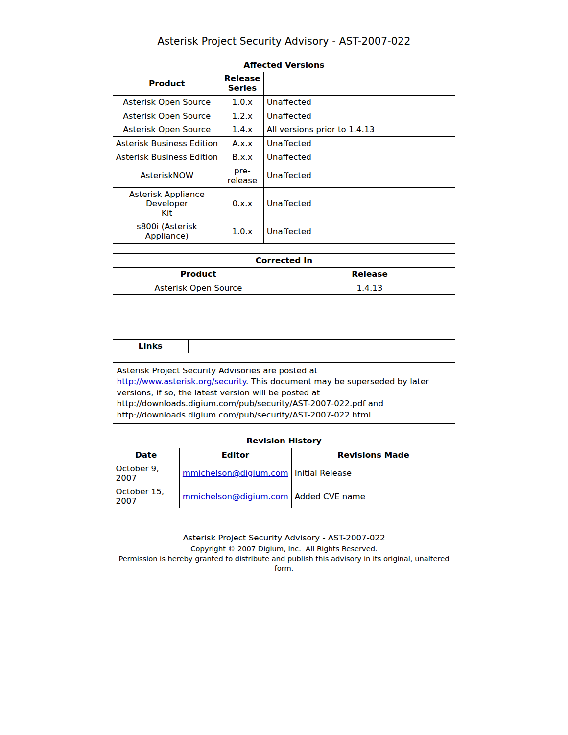Asterisk Project Security Advisory - AST-2007-022
| Affected Versions |
| --- |
| Product | Release Series | |
| Asterisk Open Source | 1.0.x | Unaffected |
| Asterisk Open Source | 1.2.x | Unaffected |
| Asterisk Open Source | 1.4.x | All versions prior to 1.4.13 |
| Asterisk Business Edition | A.x.x | Unaffected |
| Asterisk Business Edition | B.x.x | Unaffected |
| AsteriskNOW | pre- release | Unaffected |
| Asterisk Appliance Developer Kit | 0.x.x | Unaffected |
| s800i (Asterisk Appliance) | 1.0.x | Unaffected |
| Corrected In |
| --- |
| Product | Release |
| Asterisk Open Source | 1.4.13 |
| Links | |
| Asterisk Project Security Advisories are posted at http://www.asterisk.org/security . This document may be superseded by later versions; if so, the latest version will be posted at http://downloads.digium.com/pub/security/AST-2007-022.pdf and http://downloads.digium.com/pub/security/AST-2007-022.html. |
| Revision History |
| --- |
| Date | Editor | Revisions Made |
| October 9, 2007 | mmichelson@digium.com | Initial Release |
| October 15, 2007 | mmichelson@digium.com | Added CVE name |
Asterisk Project Security Advisory - AST-2007-022
Copyright © 2007 Digium, Inc. All Rights Reserved.
Permission is hereby granted to distribute and publish this advisory in its original, unaltered form.